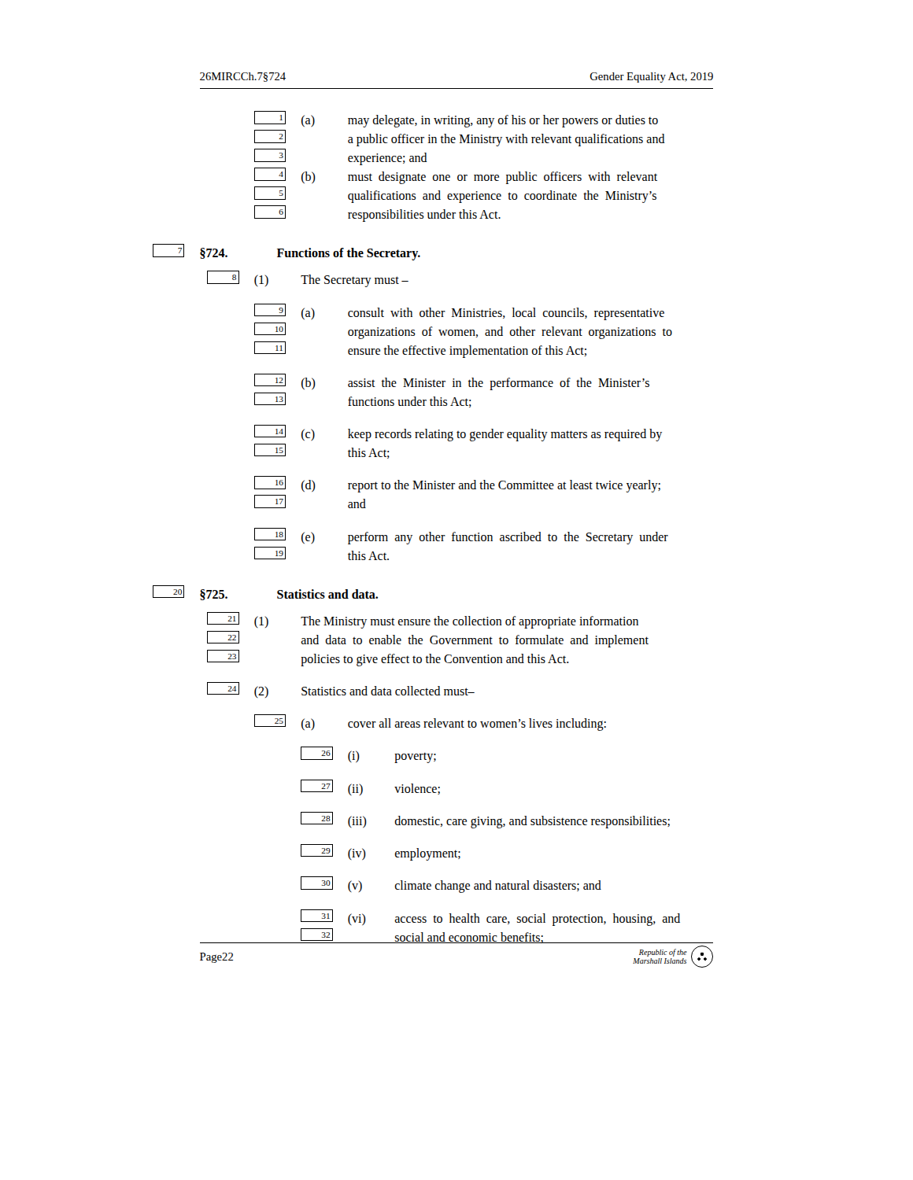26MIRCCh.7§724
Gender Equality Act, 2019
1
(a)
may delegate, in writing, any of his or her powers or duties to
2
a public officer in the Ministry with relevant qualifications and
3
experience; and
4
(b)
must designate one or more public officers with relevant
5
qualifications and experience to coordinate the Ministry’s
6
responsibilities under this Act.
7
§724. Functions of the Secretary.
8
(1)
The Secretary must –
9
(a)
consult with other Ministries, local councils, representative
10
organizations of women, and other relevant organizations to
11
ensure the effective implementation of this Act;
12
(b)
assist the Minister in the performance of the Minister’s
13
functions under this Act;
14
(c)
keep records relating to gender equality matters as required by
15
this Act;
16
(d)
report to the Minister and the Committee at least twice yearly;
17
and
18
(e)
perform any other function ascribed to the Secretary under
19
this Act.
20
§725. Statistics and data.
21
(1)
The Ministry must ensure the collection of appropriate information
22
and data to enable the Government to formulate and implement
23
policies to give effect to the Convention and this Act.
24
(2)
Statistics and data collected must–
25
(a)
cover all areas relevant to women’s lives including:
26
(i)
poverty;
27
(ii)
violence;
28
(iii)
domestic, care giving, and subsistence responsibilities;
29
(iv)
employment;
30
(v)
climate change and natural disasters; and
31
(vi)
access to health care, social protection, housing, and
32
social and economic benefits;
Page22
Republic of the
Marshall Islands